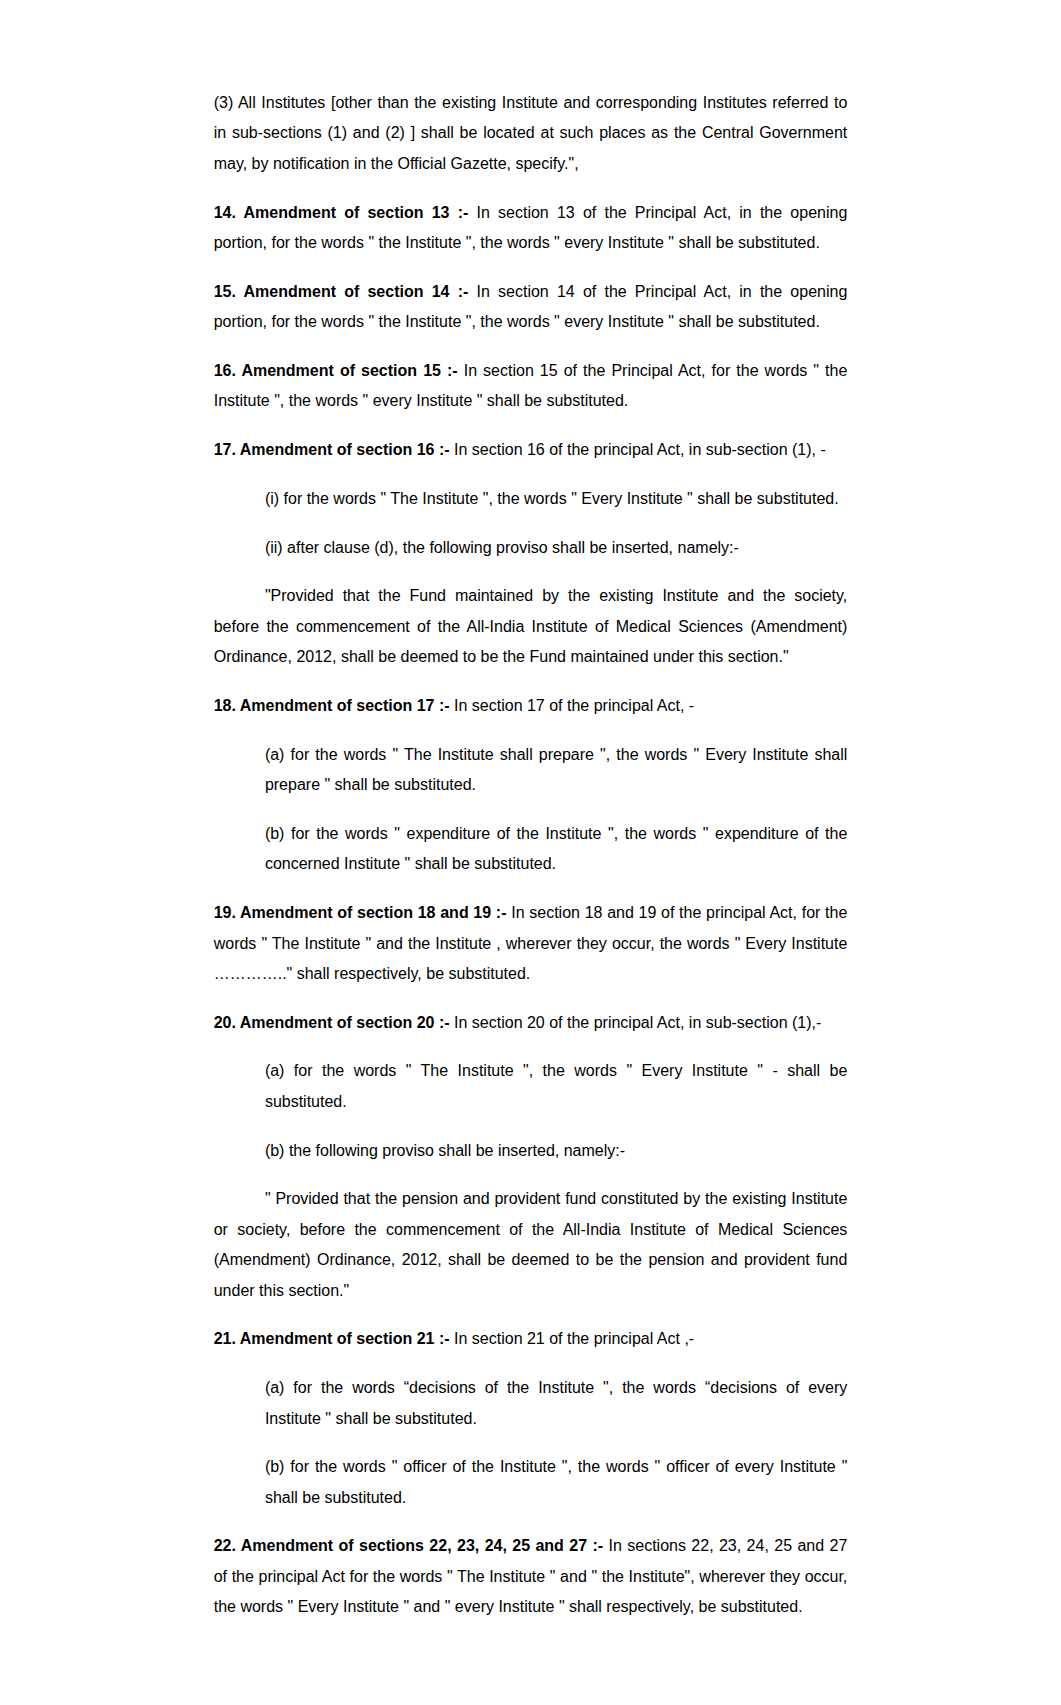(3) All Institutes [other than the existing Institute and corresponding Institutes referred to in sub-sections (1) and (2) ] shall be located at such places as the Central Government may, by notification in the Official Gazette, specify.",
14. Amendment of section 13 :- In section 13 of the Principal Act, in the opening portion, for the words " the Institute ", the words " every Institute " shall be substituted.
15. Amendment of section 14 :- In section 14 of the Principal Act, in the opening portion, for the words " the Institute ", the words " every Institute " shall be substituted.
16. Amendment of section 15 :- In section 15 of the Principal Act, for the words " the Institute ", the words " every Institute " shall be substituted.
17. Amendment of section 16 :- In section 16 of the principal Act, in sub-section (1), -
(i) for the words " The Institute ", the words " Every Institute " shall be substituted.
(ii) after clause (d), the following proviso shall be inserted, namely:-
"Provided that the Fund maintained by the existing Institute and the society, before the commencement of the All-India Institute of Medical Sciences (Amendment) Ordinance, 2012, shall be deemed to be the Fund maintained under this section."
18. Amendment of section 17 :- In section 17 of the principal Act, -
(a) for the words " The Institute shall prepare ", the words " Every Institute shall prepare " shall be substituted.
(b) for the words " expenditure of the Institute ", the words " expenditure of the concerned Institute " shall be substituted.
19. Amendment of section 18 and 19 :- In section 18 and 19 of the principal Act, for the words " The Institute " and the Institute , wherever they occur, the words " Every Institute ………….." shall respectively, be substituted.
20. Amendment of section 20 :- In section 20 of the principal Act, in sub-section (1),-
(a) for the words " The Institute ", the words " Every Institute " - shall be substituted.
(b) the following proviso shall be inserted, namely:-
" Provided that the pension and provident fund constituted by the existing Institute or society, before the commencement of the All-India Institute of Medical Sciences (Amendment) Ordinance, 2012, shall be deemed to be the pension and provident fund under this section."
21. Amendment of section 21 :- In section 21 of the principal Act ,-
(a) for the words “decisions of the Institute ", the words “decisions of every Institute " shall be substituted.
(b) for the words " officer of the Institute ", the words " officer of every Institute " shall be substituted.
22. Amendment of sections 22, 23, 24, 25 and 27 :- In sections 22, 23, 24, 25 and 27 of the principal Act for the words " The Institute " and " the Institute", wherever they occur, the words " Every Institute " and " every Institute " shall respectively, be substituted.